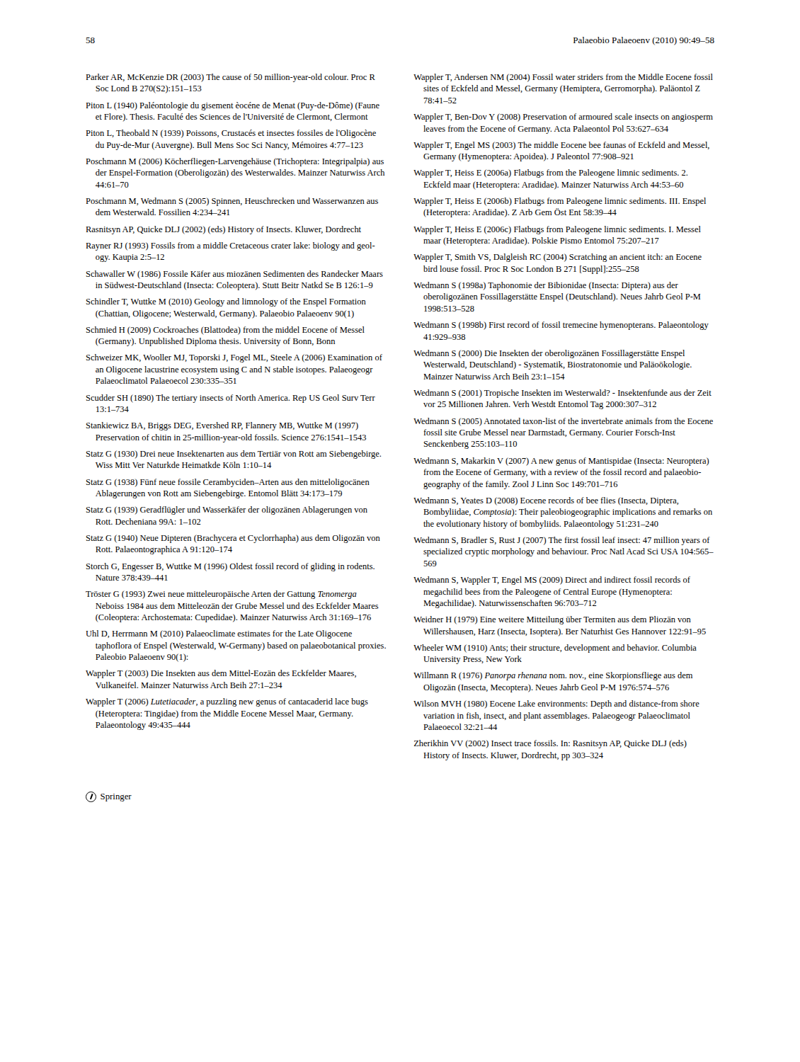58 Palaeobio Palaeoenv (2010) 90:49–58
Parker AR, McKenzie DR (2003) The cause of 50 million-year-old colour. Proc R Soc Lond B 270(S2):151–153
Piton L (1940) Paléontologie du gisement èocéne de Menat (Puy-de-Dôme) (Faune et Flore). Thesis. Faculté des Sciences de l'Université de Clermont, Clermont
Piton L, Theobald N (1939) Poissons, Crustacés et insectes fossiles de l'Oligocène du Puy-de-Mur (Auvergne). Bull Mens Soc Sci Nancy, Mémoires 4:77–123
Poschmann M (2006) Köcherfliegen-Larvengehäuse (Trichoptera: Integripalpia) aus der Enspel-Formation (Oberoligozän) des Westerwaldes. Mainzer Naturwiss Arch 44:61–70
Poschmann M, Wedmann S (2005) Spinnen, Heuschrecken und Wasserwanzen aus dem Westerwald. Fossilien 4:234–241
Rasnitsyn AP, Quicke DLJ (2002) (eds) History of Insects. Kluwer, Dordrecht
Rayner RJ (1993) Fossils from a middle Cretaceous crater lake: biology and geology. Kaupia 2:5–12
Schawaller W (1986) Fossile Käfer aus miozänen Sedimenten des Randecker Maars in Südwest-Deutschland (Insecta: Coleoptera). Stutt Beitr Natkd Se B 126:1–9
Schindler T, Wuttke M (2010) Geology and limnology of the Enspel Formation (Chattian, Oligocene; Westerwald, Germany). Palaeobio Palaeoenv 90(1)
Schmied H (2009) Cockroaches (Blattodea) from the middel Eocene of Messel (Germany). Unpublished Diploma thesis. University of Bonn, Bonn
Schweizer MK, Wooller MJ, Toporski J, Fogel ML, Steele A (2006) Examination of an Oligocene lacustrine ecosystem using C and N stable isotopes. Palaeogeogr Palaeoclimatol Palaeoecol 230:335–351
Scudder SH (1890) The tertiary insects of North America. Rep US Geol Surv Terr 13:1–734
Stankiewicz BA, Briggs DEG, Evershed RP, Flannery MB, Wuttke M (1997) Preservation of chitin in 25-million-year-old fossils. Science 276:1541–1543
Statz G (1930) Drei neue Insektenarten aus dem Tertiär von Rott am Siebengebirge. Wiss Mitt Ver Naturkde Heimatkde Köln 1:10–14
Statz G (1938) Fünf neue fossile Cerambyciden–Arten aus den mitteloligocänen Ablagerungen von Rott am Siebengebirge. Entomol Blätt 34:173–179
Statz G (1939) Geradflügler und Wasserkäfer der oligozänen Ablagerungen von Rott. Decheniana 99A: 1–102
Statz G (1940) Neue Dipteren (Brachycera et Cyclorrhapha) aus dem Oligozän von Rott. Palaeontographica A 91:120–174
Storch G, Engesser B, Wuttke M (1996) Oldest fossil record of gliding in rodents. Nature 378:439–441
Tröster G (1993) Zwei neue mitteleuropäische Arten der Gattung Tenomerga Neboiss 1984 aus dem Mitteleozän der Grube Messel und des Eckfelder Maares (Coleoptera: Archostemata: Cupedidae). Mainzer Naturwiss Arch 31:169–176
Uhl D, Herrmann M (2010) Palaeoclimate estimates for the Late Oligocene taphoflora of Enspel (Westerwald, W-Germany) based on palaeobotanical proxies. Paleobio Palaeoenv 90(1):
Wappler T (2003) Die Insekten aus dem Mittel-Eozän des Eckfelder Maares, Vulkaneifel. Mainzer Naturwiss Arch Beih 27:1–234
Wappler T (2006) Lutetiacader, a puzzling new genus of cantacaderid lace bugs (Heteroptera: Tingidae) from the Middle Eocene Messel Maar, Germany. Palaeontology 49:435–444
Wappler T, Andersen NM (2004) Fossil water striders from the Middle Eocene fossil sites of Eckfeld and Messel, Germany (Hemiptera, Gerromorpha). Paläontol Z 78:41–52
Wappler T, Ben-Dov Y (2008) Preservation of armoured scale insects on angiosperm leaves from the Eocene of Germany. Acta Palaeontol Pol 53:627–634
Wappler T, Engel MS (2003) The middle Eocene bee faunas of Eckfeld and Messel, Germany (Hymenoptera: Apoidea). J Paleontol 77:908–921
Wappler T, Heiss E (2006a) Flatbugs from the Paleogene limnic sediments. 2. Eckfeld maar (Heteroptera: Aradidae). Mainzer Naturwiss Arch 44:53–60
Wappler T, Heiss E (2006b) Flatbugs from Paleogene limnic sediments. III. Enspel (Heteroptera: Aradidae). Z Arb Gem Öst Ent 58:39–44
Wappler T, Heiss E (2006c) Flatbugs from Paleogene limnic sediments. I. Messel maar (Heteroptera: Aradidae). Polskie Pismo Entomol 75:207–217
Wappler T, Smith VS, Dalgleish RC (2004) Scratching an ancient itch: an Eocene bird louse fossil. Proc R Soc London B 271 [Suppl]:255–258
Wedmann S (1998a) Taphonomie der Bibionidae (Insecta: Diptera) aus der oberoligozänen Fossillagerstätte Enspel (Deutschland). Neues Jahrb Geol P-M 1998:513–528
Wedmann S (1998b) First record of fossil tremecine hymenopterans. Palaeontology 41:929–938
Wedmann S (2000) Die Insekten der oberoligozänen Fossillagerstätte Enspel Westerwald, Deutschland) - Systematik, Biostratonomie und Paläoökologie. Mainzer Naturwiss Arch Beih 23:1–154
Wedmann S (2001) Tropische Insekten im Westerwald? - Insektenfunde aus der Zeit vor 25 Millionen Jahren. Verh Westdt Entomol Tag 2000:307–312
Wedmann S (2005) Annotated taxon-list of the invertebrate animals from the Eocene fossil site Grube Messel near Darmstadt, Germany. Courier Forsch-Inst Senckenberg 255:103–110
Wedmann S, Makarkin V (2007) A new genus of Mantispidae (Insecta: Neuroptera) from the Eocene of Germany, with a review of the fossil record and palaeobiogeography of the family. Zool J Linn Soc 149:701–716
Wedmann S, Yeates D (2008) Eocene records of bee flies (Insecta, Diptera, Bombyliidae, Comptosia): Their paleobiogeographic implications and remarks on the evolutionary history of bombyliids. Palaeontology 51:231–240
Wedmann S, Bradler S, Rust J (2007) The first fossil leaf insect: 47 million years of specialized cryptic morphology and behaviour. Proc Natl Acad Sci USA 104:565–569
Wedmann S, Wappler T, Engel MS (2009) Direct and indirect fossil records of megachilid bees from the Paleogene of Central Europe (Hymenoptera: Megachilidae). Naturwissenschaften 96:703–712
Weidner H (1979) Eine weitere Mitteilung über Termiten aus dem Pliozän von Willershausen, Harz (Insecta, Isoptera). Ber Naturhist Ges Hannover 122:91–95
Wheeler WM (1910) Ants; their structure, development and behavior. Columbia University Press, New York
Willmann R (1976) Panorpa rhenana nom. nov., eine Skorpionsfliege aus dem Oligozän (Insecta, Mecoptera). Neues Jahrb Geol P-M 1976:574–576
Wilson MVH (1980) Eocene Lake environments: Depth and distance-from shore variation in fish, insect, and plant assemblages. Palaeogeogr Palaeoclimatol Palaeoecol 32:21–44
Zherikhin VV (2002) Insect trace fossils. In: Rasnitsyn AP, Quicke DLJ (eds) History of Insects. Kluwer, Dordrecht, pp 303–324
Springer